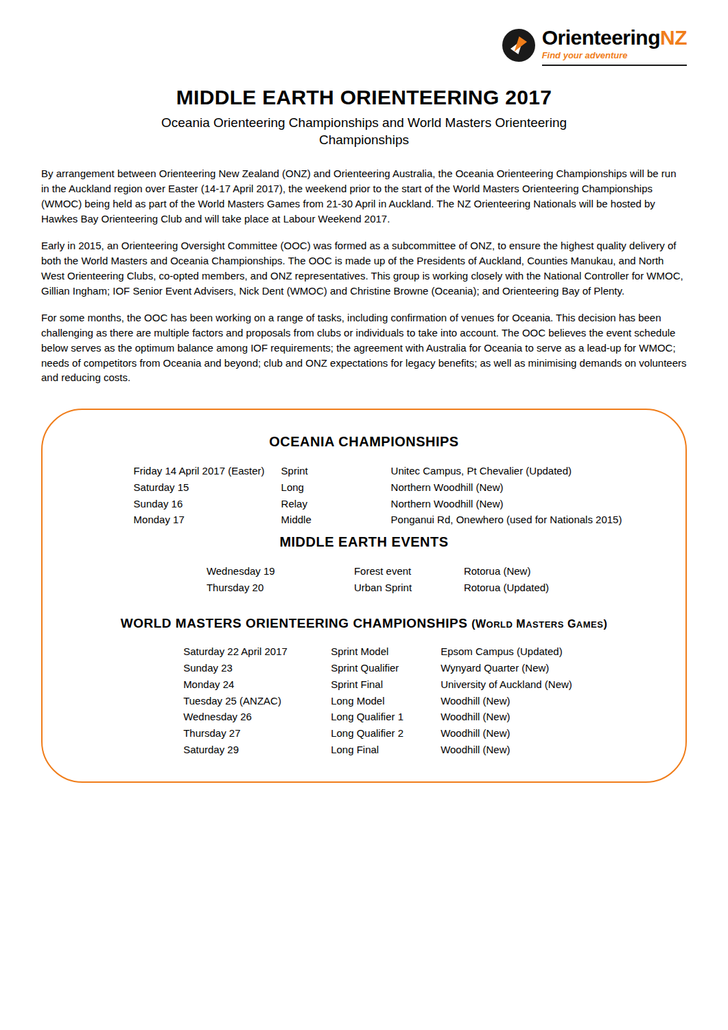OrienteeringNZ
Find your adventure
MIDDLE EARTH ORIENTEERING 2017
Oceania Orienteering Championships and World Masters Orienteering
Championships
By arrangement between Orienteering New Zealand (ONZ) and Orienteering Australia, the Oceania Orienteering Championships will be run in the Auckland region over Easter (14-17 April 2017), the weekend prior to the start of the World Masters Orienteering Championships (WMOC) being held as part of the World Masters Games from 21-30 April in Auckland. The NZ Orienteering Nationals will be hosted by Hawkes Bay Orienteering Club and will take place at Labour Weekend 2017.
Early in 2015, an Orienteering Oversight Committee (OOC) was formed as a subcommittee of ONZ, to ensure the highest quality delivery of both the World Masters and Oceania Championships. The OOC is made up of the Presidents of Auckland, Counties Manukau, and North West Orienteering Clubs, co-opted members, and ONZ representatives. This group is working closely with the National Controller for WMOC, Gillian Ingham; IOF Senior Event Advisers, Nick Dent (WMOC) and Christine Browne (Oceania); and Orienteering Bay of Plenty.
For some months, the OOC has been working on a range of tasks, including confirmation of venues for Oceania. This decision has been challenging as there are multiple factors and proposals from clubs or individuals to take into account. The OOC believes the event schedule below serves as the optimum balance among IOF requirements; the agreement with Australia for Oceania to serve as a lead-up for WMOC; needs of competitors from Oceania and beyond; club and ONZ expectations for legacy benefits; as well as minimising demands on volunteers and reducing costs.
OCEANIA CHAMPIONSHIPS
| Friday 14 April 2017 (Easter) | Sprint | Unitec Campus, Pt Chevalier (Updated) |
| Saturday 15 | Long | Northern Woodhill (New) |
| Sunday 16 | Relay | Northern Woodhill (New) |
| Monday 17 | Middle | Ponganui Rd, Onewhero (used for Nationals 2015) |
MIDDLE EARTH EVENTS
| Wednesday 19 | Forest event | Rotorua (New) |
| Thursday 20 | Urban Sprint | Rotorua (Updated) |
WORLD MASTERS ORIENTEERING CHAMPIONSHIPS (WORLD MASTERS GAMES)
| Saturday 22 April 2017 | Sprint Model | Epsom Campus (Updated) |
| Sunday 23 | Sprint Qualifier | Wynyard Quarter (New) |
| Monday 24 | Sprint Final | University of Auckland (New) |
| Tuesday 25 (ANZAC) | Long Model | Woodhill (New) |
| Wednesday 26 | Long Qualifier 1 | Woodhill (New) |
| Thursday 27 | Long Qualifier 2 | Woodhill (New) |
| Saturday 29 | Long Final | Woodhill (New) |